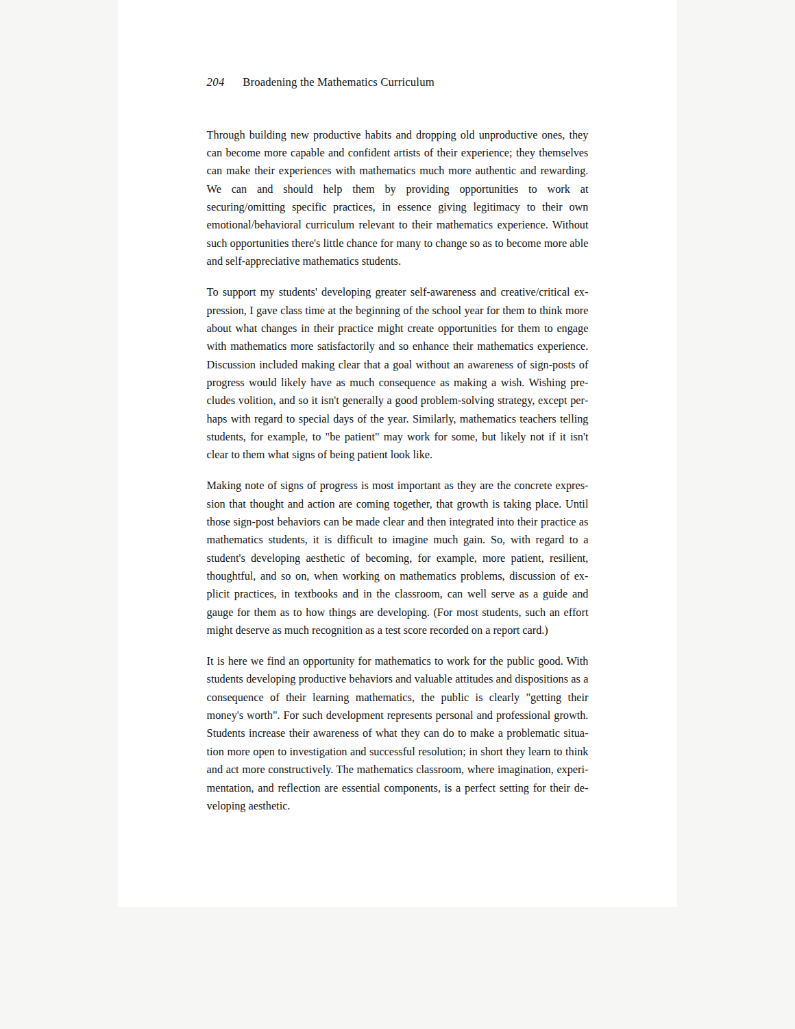204 Broadening the Mathematics Curriculum
Through building new productive habits and dropping old unproductive ones, they can become more capable and confident artists of their experience; they themselves can make their experiences with mathematics much more authentic and rewarding. We can and should help them by providing opportunities to work at securing/omitting specific practices, in essence giving legitimacy to their own emotional/behavioral curriculum relevant to their mathematics experience. Without such opportunities there's little chance for many to change so as to become more able and self-appreciative mathematics students.
To support my students' developing greater self-awareness and creative/critical expression, I gave class time at the beginning of the school year for them to think more about what changes in their practice might create opportunities for them to engage with mathematics more satisfactorily and so enhance their mathematics experience. Discussion included making clear that a goal without an awareness of sign-posts of progress would likely have as much consequence as making a wish. Wishing precludes volition, and so it isn't generally a good problem-solving strategy, except perhaps with regard to special days of the year. Similarly, mathematics teachers telling students, for example, to "be patient" may work for some, but likely not if it isn't clear to them what signs of being patient look like.
Making note of signs of progress is most important as they are the concrete expression that thought and action are coming together, that growth is taking place. Until those sign-post behaviors can be made clear and then integrated into their practice as mathematics students, it is difficult to imagine much gain. So, with regard to a student's developing aesthetic of becoming, for example, more patient, resilient, thoughtful, and so on, when working on mathematics problems, discussion of explicit practices, in textbooks and in the classroom, can well serve as a guide and gauge for them as to how things are developing. (For most students, such an effort might deserve as much recognition as a test score recorded on a report card.)
It is here we find an opportunity for mathematics to work for the public good. With students developing productive behaviors and valuable attitudes and dispositions as a consequence of their learning mathematics, the public is clearly "getting their money's worth". For such development represents personal and professional growth. Students increase their awareness of what they can do to make a problematic situation more open to investigation and successful resolution; in short they learn to think and act more constructively. The mathematics classroom, where imagination, experimentation, and reflection are essential components, is a perfect setting for their developing aesthetic.